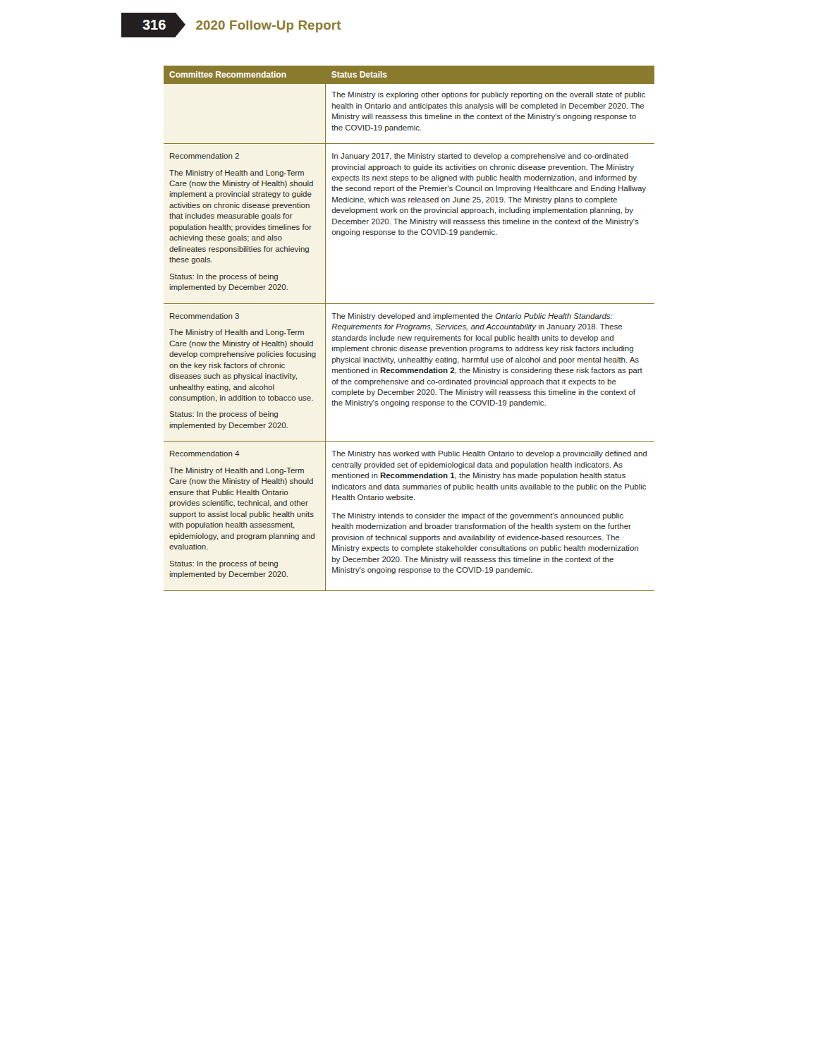316
2020 Follow-Up Report
| Committee Recommendation | Status Details |
| --- | --- |
| | The Ministry is exploring other options for publicly reporting on the overall state of public health in Ontario and anticipates this analysis will be completed in December 2020. The Ministry will reassess this timeline in the context of the Ministry's ongoing response to the COVID-19 pandemic. |
| Recommendation 2 The Ministry of Health and Long-Term Care (now the Ministry of Health) should implement a provincial strategy to guide activities on chronic disease prevention that includes measurable goals for population health; provides timelines for achieving these goals; and also delineates responsibilities for achieving these goals. Status: In the process of being implemented by December 2020. | In January 2017, the Ministry started to develop a comprehensive and co-ordinated provincial approach to guide its activities on chronic disease prevention. The Ministry expects its next steps to be aligned with public health modernization, and informed by the second report of the Premier's Council on Improving Healthcare and Ending Hallway Medicine, which was released on June 25, 2019. The Ministry plans to complete development work on the provincial approach, including implementation planning, by December 2020. The Ministry will reassess this timeline in the context of the Ministry's ongoing response to the COVID-19 pandemic. |
| Recommendation 3 The Ministry of Health and Long-Term Care (now the Ministry of Health) should develop comprehensive policies focusing on the key risk factors of chronic diseases such as physical inactivity, unhealthy eating, and alcohol consumption, in addition to tobacco use. Status: In the process of being implemented by December 2020. | The Ministry developed and implemented the Ontario Public Health Standards: Requirements for Programs, Services, and Accountability in January 2018. These standards include new requirements for local public health units to develop and implement chronic disease prevention programs to address key risk factors including physical inactivity, unhealthy eating, harmful use of alcohol and poor mental health. As mentioned in Recommendation 2 , the Ministry is considering these risk factors as part of the comprehensive and co-ordinated provincial approach that it expects to be complete by December 2020. The Ministry will reassess this timeline in the context of the Ministry's ongoing response to the COVID-19 pandemic. |
| Recommendation 4 The Ministry of Health and Long-Term Care (now the Ministry of Health) should ensure that Public Health Ontario provides scientific, technical, and other support to assist local public health units with population health assessment, epidemiology, and program planning and evaluation. Status: In the process of being implemented by December 2020. | The Ministry has worked with Public Health Ontario to develop a provincially defined and centrally provided set of epidemiological data and population health indicators. As mentioned in Recommendation 1 , the Ministry has made population health status indicators and data summaries of public health units available to the public on the Public Health Ontario website. The Ministry intends to consider the impact of the government's announced public health modernization and broader transformation of the health system on the further provision of technical supports and availability of evidence-based resources. The Ministry expects to complete stakeholder consultations on public health modernization by December 2020. The Ministry will reassess this timeline in the context of the Ministry's ongoing response to the COVID-19 pandemic. |